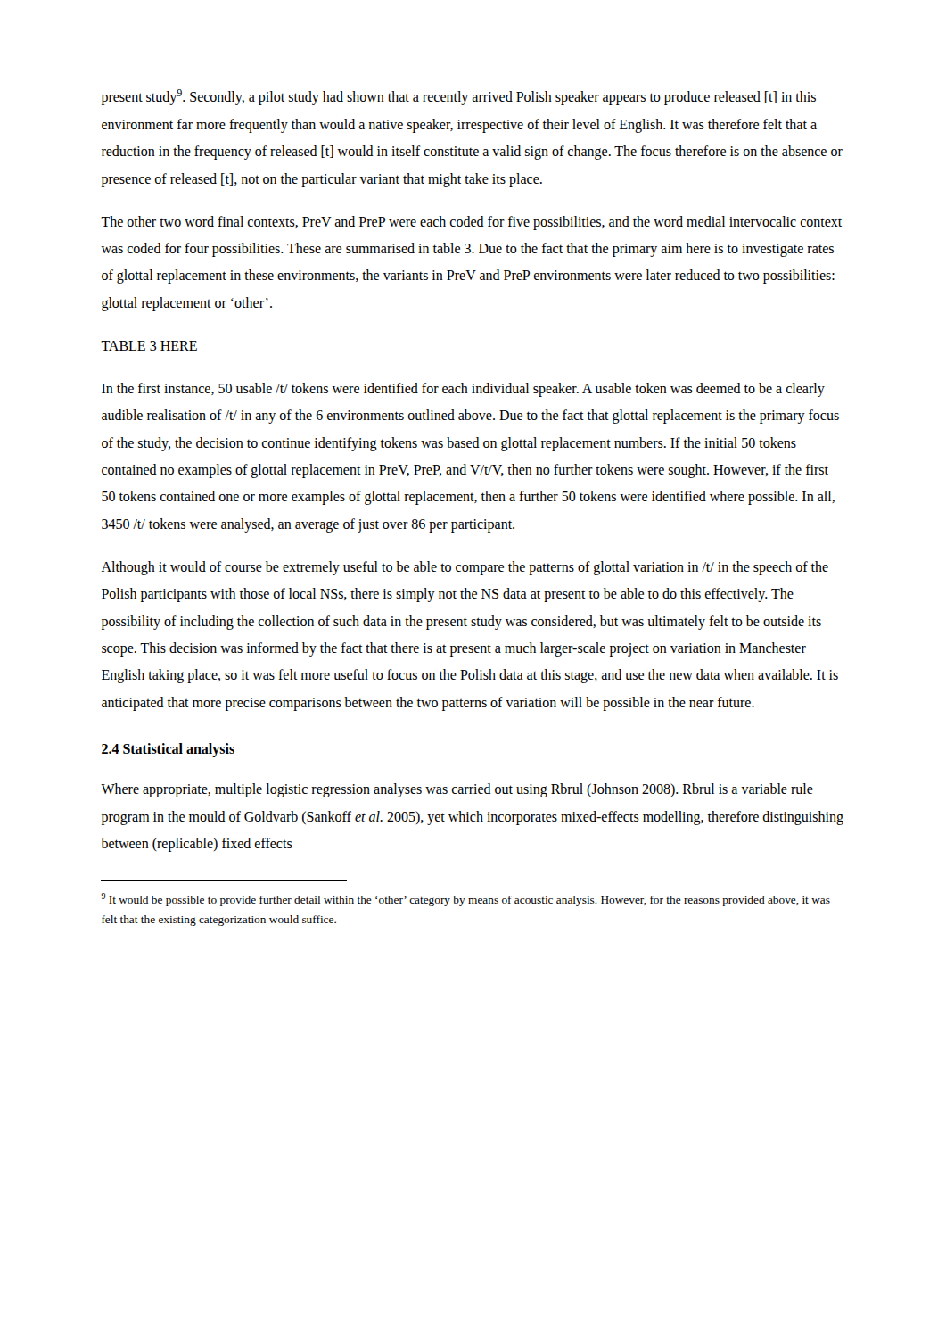present study9. Secondly, a pilot study had shown that a recently arrived Polish speaker appears to produce released [t] in this environment far more frequently than would a native speaker, irrespective of their level of English. It was therefore felt that a reduction in the frequency of released [t] would in itself constitute a valid sign of change. The focus therefore is on the absence or presence of released [t], not on the particular variant that might take its place.
The other two word final contexts, PreV and PreP were each coded for five possibilities, and the word medial intervocalic context was coded for four possibilities. These are summarised in table 3. Due to the fact that the primary aim here is to investigate rates of glottal replacement in these environments, the variants in PreV and PreP environments were later reduced to two possibilities: glottal replacement or ‘other’.
TABLE 3 HERE
In the first instance, 50 usable /t/ tokens were identified for each individual speaker. A usable token was deemed to be a clearly audible realisation of /t/ in any of the 6 environments outlined above. Due to the fact that glottal replacement is the primary focus of the study, the decision to continue identifying tokens was based on glottal replacement numbers. If the initial 50 tokens contained no examples of glottal replacement in PreV, PreP, and V/t/V, then no further tokens were sought. However, if the first 50 tokens contained one or more examples of glottal replacement, then a further 50 tokens were identified where possible. In all, 3450 /t/ tokens were analysed, an average of just over 86 per participant.
Although it would of course be extremely useful to be able to compare the patterns of glottal variation in /t/ in the speech of the Polish participants with those of local NSs, there is simply not the NS data at present to be able to do this effectively. The possibility of including the collection of such data in the present study was considered, but was ultimately felt to be outside its scope. This decision was informed by the fact that there is at present a much larger-scale project on variation in Manchester English taking place, so it was felt more useful to focus on the Polish data at this stage, and use the new data when available. It is anticipated that more precise comparisons between the two patterns of variation will be possible in the near future.
2.4 Statistical analysis
Where appropriate, multiple logistic regression analyses was carried out using Rbrul (Johnson 2008). Rbrul is a variable rule program in the mould of Goldvarb (Sankoff et al. 2005), yet which incorporates mixed-effects modelling, therefore distinguishing between (replicable) fixed effects
9 It would be possible to provide further detail within the ‘other’ category by means of acoustic analysis. However, for the reasons provided above, it was felt that the existing categorization would suffice.